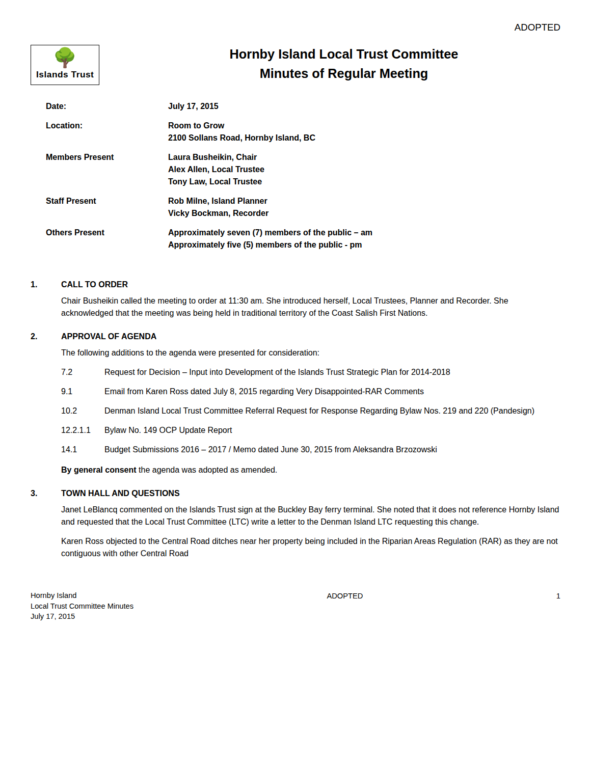ADOPTED
🌳
Islands Trust
Hornby Island Local Trust Committee
Minutes of Regular Meeting
| Date: | July 17, 2015 |
| Location: | Room to Grow 2100 Sollans Road, Hornby Island, BC |
| Members Present | Laura Busheikin, Chair Alex Allen, Local Trustee Tony Law, Local Trustee |
| Staff Present | Rob Milne, Island Planner Vicky Bockman, Recorder |
| Others Present | Approximately seven (7) members of the public – am Approximately five (5) members of the public - pm |
1.
Call to Order
Chair Busheikin called the meeting to order at 11:30 am. She introduced herself, Local Trustees, Planner and Recorder. She acknowledged that the meeting was being held in traditional territory of the Coast Salish First Nations.
2.
Approval of Agenda
The following additions to the agenda were presented for consideration:
7.2
Request for Decision – Input into Development of the Islands Trust Strategic Plan for 2014-2018
9.1
Email from Karen Ross dated July 8, 2015 regarding Very Disappointed-RAR Comments
10.2
Denman Island Local Trust Committee Referral Request for Response Regarding Bylaw Nos. 219 and 220 (Pandesign)
12.2.1.1
Bylaw No. 149 OCP Update Report
14.1
Budget Submissions 2016 – 2017 / Memo dated June 30, 2015 from Aleksandra Brzozowski
By general consent the agenda was adopted as amended.
3.
Town Hall and Questions
Janet LeBlancq commented on the Islands Trust sign at the Buckley Bay ferry terminal. She noted that it does not reference Hornby Island and requested that the Local Trust Committee (LTC) write a letter to the Denman Island LTC requesting this change.
Karen Ross objected to the Central Road ditches near her property being included in the Riparian Areas Regulation (RAR) as they are not contiguous with other Central Road
Hornby Island
Local Trust Committee Minutes
July 17, 2015
ADOPTED
1